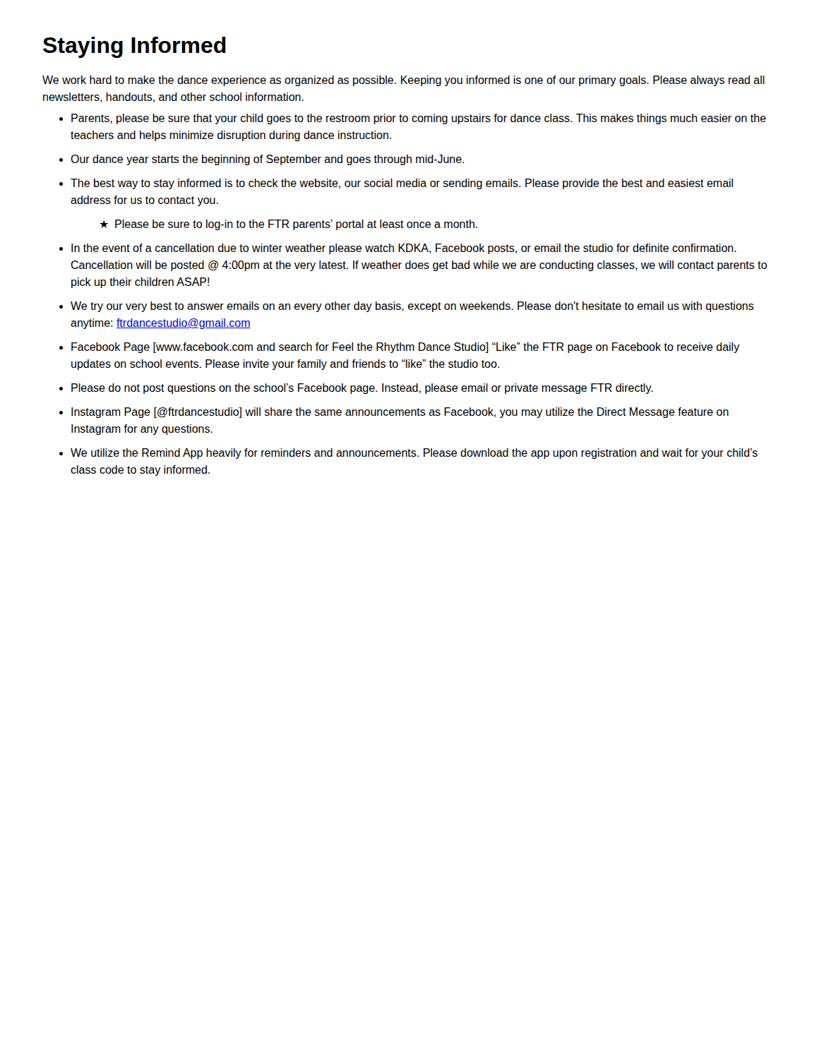Staying Informed
We work hard to make the dance experience as organized as possible. Keeping you informed is one of our primary goals. Please always read all newsletters, handouts, and other school information.
Parents, please be sure that your child goes to the restroom prior to coming upstairs for dance class. This makes things much easier on the teachers and helps minimize disruption during dance instruction.
Our dance year starts the beginning of September and goes through mid-June.
The best way to stay informed is to check the website, our social media or sending emails. Please provide the best and easiest email address for us to contact you.
Please be sure to log-in to the FTR parents’ portal at least once a month.
In the event of a cancellation due to winter weather please watch KDKA, Facebook posts, or email the studio for definite confirmation. Cancellation will be posted @ 4:00pm at the very latest. If weather does get bad while we are conducting classes, we will contact parents to pick up their children ASAP!
We try our very best to answer emails on an every other day basis, except on weekends. Please don't hesitate to email us with questions anytime: ftrdancestudio@gmail.com
Facebook Page [www.facebook.com and search for Feel the Rhythm Dance Studio] “Like” the FTR page on Facebook to receive daily updates on school events. Please invite your family and friends to “like” the studio too.
Please do not post questions on the school’s Facebook page. Instead, please email or private message FTR directly.
Instagram Page [@ftrdancestudio] will share the same announcements as Facebook, you may utilize the Direct Message feature on Instagram for any questions.
We utilize the Remind App heavily for reminders and announcements. Please download the app upon registration and wait for your child’s class code to stay informed.